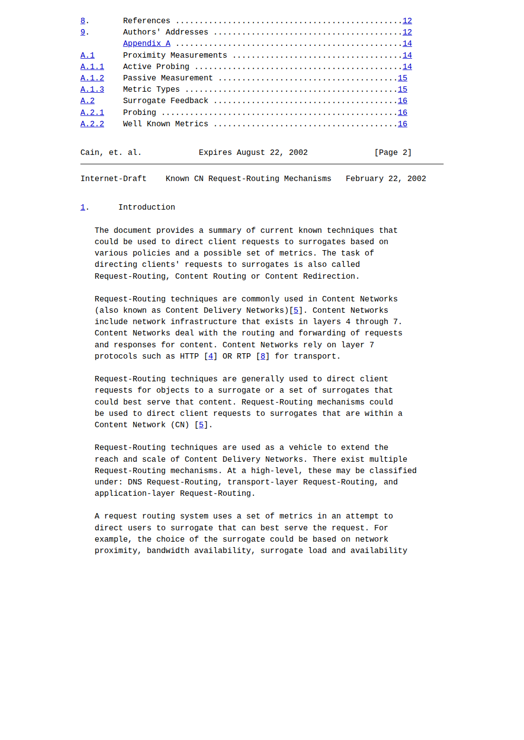8.       References ................................................12
9.       Authors' Addresses ........................................12
         Appendix A ................................................14
A.1      Proximity Measurements ....................................14
A.1.1    Active Probing ............................................14
A.1.2    Passive Measurement ......................................15
A.1.3    Metric Types .............................................15
A.2      Surrogate Feedback .......................................16
A.2.1    Probing ..................................................16
A.2.2    Well Known Metrics .......................................16
Cain, et. al.            Expires August 22, 2002              [Page 2]
Internet-Draft    Known CN Request-Routing Mechanisms   February 22, 2002
1.      Introduction

   The document provides a summary of current known techniques that
   could be used to direct client requests to surrogates based on
   various policies and a possible set of metrics. The task of
   directing clients' requests to surrogates is also called
   Request-Routing, Content Routing or Content Redirection.

   Request-Routing techniques are commonly used in Content Networks
   (also known as Content Delivery Networks)[5]. Content Networks
   include network infrastructure that exists in layers 4 through 7.
   Content Networks deal with the routing and forwarding of requests
   and responses for content. Content Networks rely on layer 7
   protocols such as HTTP [4] OR RTP [8] for transport.

   Request-Routing techniques are generally used to direct client
   requests for objects to a surrogate or a set of surrogates that
   could best serve that content. Request-Routing mechanisms could
   be used to direct client requests to surrogates that are within a
   Content Network (CN) [5].

   Request-Routing techniques are used as a vehicle to extend the
   reach and scale of Content Delivery Networks. There exist multiple
   Request-Routing mechanisms. At a high-level, these may be classified
   under: DNS Request-Routing, transport-layer Request-Routing, and
   application-layer Request-Routing.

   A request routing system uses a set of metrics in an attempt to
   direct users to surrogate that can best serve the request. For
   example, the choice of the surrogate could be based on network
   proximity, bandwidth availability, surrogate load and availability